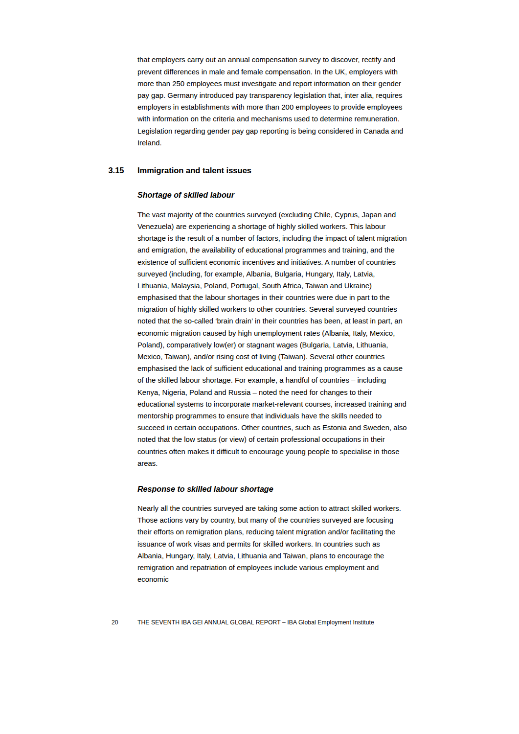that employers carry out an annual compensation survey to discover, rectify and prevent differences in male and female compensation. In the UK, employers with more than 250 employees must investigate and report information on their gender pay gap. Germany introduced pay transparency legislation that, inter alia, requires employers in establishments with more than 200 employees to provide employees with information on the criteria and mechanisms used to determine remuneration. Legislation regarding gender pay gap reporting is being considered in Canada and Ireland.
3.15 Immigration and talent issues
Shortage of skilled labour
The vast majority of the countries surveyed (excluding Chile, Cyprus, Japan and Venezuela) are experiencing a shortage of highly skilled workers. This labour shortage is the result of a number of factors, including the impact of talent migration and emigration, the availability of educational programmes and training, and the existence of sufficient economic incentives and initiatives. A number of countries surveyed (including, for example, Albania, Bulgaria, Hungary, Italy, Latvia, Lithuania, Malaysia, Poland, Portugal, South Africa, Taiwan and Ukraine) emphasised that the labour shortages in their countries were due in part to the migration of highly skilled workers to other countries. Several surveyed countries noted that the so-called ‘brain drain’ in their countries has been, at least in part, an economic migration caused by high unemployment rates (Albania, Italy, Mexico, Poland), comparatively low(er) or stagnant wages (Bulgaria, Latvia, Lithuania, Mexico, Taiwan), and/or rising cost of living (Taiwan). Several other countries emphasised the lack of sufficient educational and training programmes as a cause of the skilled labour shortage. For example, a handful of countries – including Kenya, Nigeria, Poland and Russia – noted the need for changes to their educational systems to incorporate market-relevant courses, increased training and mentorship programmes to ensure that individuals have the skills needed to succeed in certain occupations. Other countries, such as Estonia and Sweden, also noted that the low status (or view) of certain professional occupations in their countries often makes it difficult to encourage young people to specialise in those areas.
Response to skilled labour shortage
Nearly all the countries surveyed are taking some action to attract skilled workers. Those actions vary by country, but many of the countries surveyed are focusing their efforts on remigration plans, reducing talent migration and/or facilitating the issuance of work visas and permits for skilled workers. In countries such as Albania, Hungary, Italy, Latvia, Lithuania and Taiwan, plans to encourage the remigration and repatriation of employees include various employment and economic
20 THE SEVENTH IBA GEI ANNUAL GLOBAL REPORT – IBA Global Employment Institute